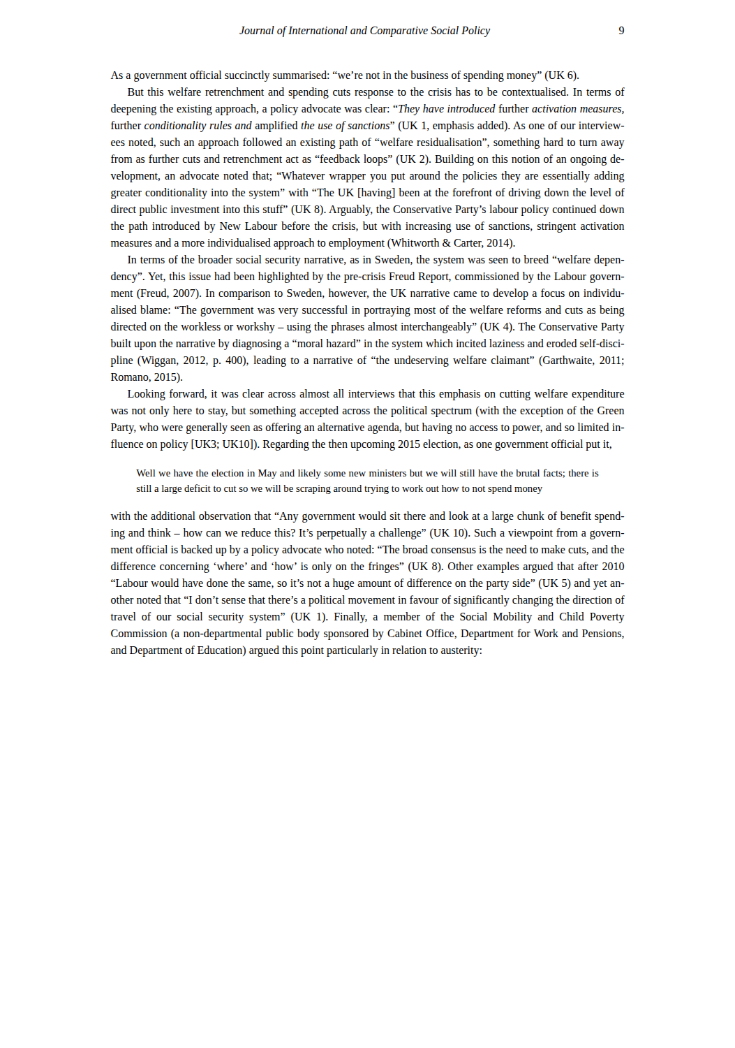Journal of International and Comparative Social Policy 9
As a government official succinctly summarised: “we’re not in the business of spending money” (UK 6).
But this welfare retrenchment and spending cuts response to the crisis has to be contextualised. In terms of deepening the existing approach, a policy advocate was clear: “They have introduced further activation measures, further conditionality rules and amplified the use of sanctions” (UK 1, emphasis added). As one of our interviewees noted, such an approach followed an existing path of “welfare residualisation”, something hard to turn away from as further cuts and retrenchment act as “feedback loops” (UK 2). Building on this notion of an ongoing development, an advocate noted that; “Whatever wrapper you put around the policies they are essentially adding greater conditionality into the system” with “The UK [having] been at the forefront of driving down the level of direct public investment into this stuff” (UK 8). Arguably, the Conservative Party’s labour policy continued down the path introduced by New Labour before the crisis, but with increasing use of sanctions, stringent activation measures and a more individualised approach to employment (Whitworth & Carter, 2014).
In terms of the broader social security narrative, as in Sweden, the system was seen to breed “welfare dependency”. Yet, this issue had been highlighted by the pre-crisis Freud Report, commissioned by the Labour government (Freud, 2007). In comparison to Sweden, however, the UK narrative came to develop a focus on individualised blame: “The government was very successful in portraying most of the welfare reforms and cuts as being directed on the workless or workshy – using the phrases almost interchangeably” (UK 4). The Conservative Party built upon the narrative by diagnosing a “moral hazard” in the system which incited laziness and eroded self-discipline (Wiggan, 2012, p. 400), leading to a narrative of “the undeserving welfare claimant” (Garthwaite, 2011; Romano, 2015).
Looking forward, it was clear across almost all interviews that this emphasis on cutting welfare expenditure was not only here to stay, but something accepted across the political spectrum (with the exception of the Green Party, who were generally seen as offering an alternative agenda, but having no access to power, and so limited influence on policy [UK3; UK10]). Regarding the then upcoming 2015 election, as one government official put it,
Well we have the election in May and likely some new ministers but we will still have the brutal facts; there is still a large deficit to cut so we will be scraping around trying to work out how to not spend money
with the additional observation that “Any government would sit there and look at a large chunk of benefit spending and think – how can we reduce this? It’s perpetually a challenge” (UK 10). Such a viewpoint from a government official is backed up by a policy advocate who noted: “The broad consensus is the need to make cuts, and the difference concerning ‘where’ and ‘how’ is only on the fringes” (UK 8). Other examples argued that after 2010 “Labour would have done the same, so it’s not a huge amount of difference on the party side” (UK 5) and yet another noted that “I don’t sense that there’s a political movement in favour of significantly changing the direction of travel of our social security system” (UK 1). Finally, a member of the Social Mobility and Child Poverty Commission (a non-departmental public body sponsored by Cabinet Office, Department for Work and Pensions, and Department of Education) argued this point particularly in relation to austerity: